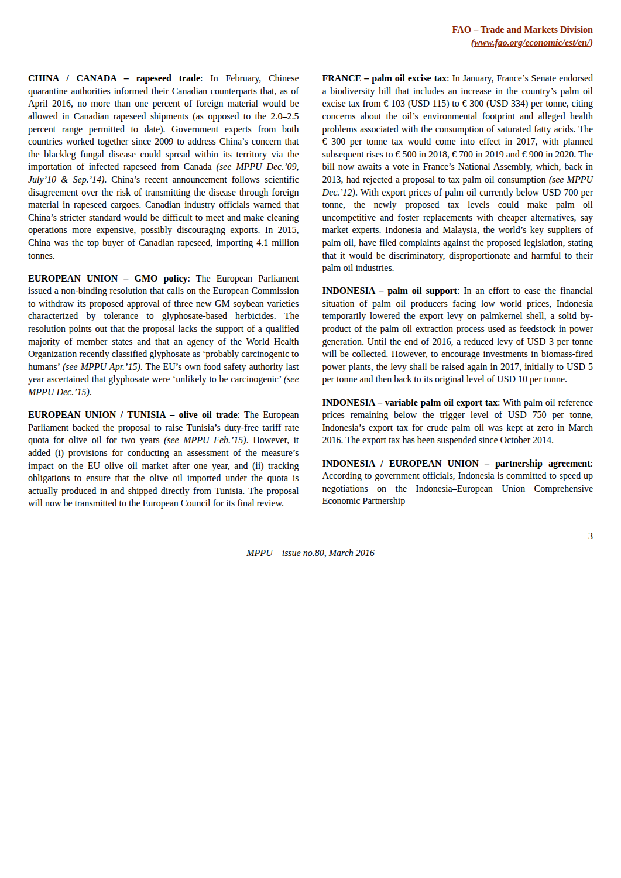FAO – Trade and Markets Division (www.fao.org/economic/est/en/)
CHINA / CANADA – rapeseed trade: In February, Chinese quarantine authorities informed their Canadian counterparts that, as of April 2016, no more than one percent of foreign material would be allowed in Canadian rapeseed shipments (as opposed to the 2.0–2.5 percent range permitted to date). Government experts from both countries worked together since 2009 to address China’s concern that the blackleg fungal disease could spread within its territory via the importation of infected rapeseed from Canada (see MPPU Dec.’09, July’10 & Sep.’14). China’s recent announcement follows scientific disagreement over the risk of transmitting the disease through foreign material in rapeseed cargoes. Canadian industry officials warned that China’s stricter standard would be difficult to meet and make cleaning operations more expensive, possibly discouraging exports. In 2015, China was the top buyer of Canadian rapeseed, importing 4.1 million tonnes.
EUROPEAN UNION – GMO policy: The European Parliament issued a non-binding resolution that calls on the European Commission to withdraw its proposed approval of three new GM soybean varieties characterized by tolerance to glyphosate-based herbicides. The resolution points out that the proposal lacks the support of a qualified majority of member states and that an agency of the World Health Organization recently classified glyphosate as ‘probably carcinogenic to humans’ (see MPPU Apr.’15). The EU’s own food safety authority last year ascertained that glyphosate were ‘unlikely to be carcinogenic’ (see MPPU Dec.’15).
EUROPEAN UNION / TUNISIA – olive oil trade: The European Parliament backed the proposal to raise Tunisia’s duty-free tariff rate quota for olive oil for two years (see MPPU Feb.’15). However, it added (i) provisions for conducting an assessment of the measure’s impact on the EU olive oil market after one year, and (ii) tracking obligations to ensure that the olive oil imported under the quota is actually produced in and shipped directly from Tunisia. The proposal will now be transmitted to the European Council for its final review.
FRANCE – palm oil excise tax: In January, France’s Senate endorsed a biodiversity bill that includes an increase in the country’s palm oil excise tax from € 103 (USD 115) to € 300 (USD 334) per tonne, citing concerns about the oil’s environmental footprint and alleged health problems associated with the consumption of saturated fatty acids. The € 300 per tonne tax would come into effect in 2017, with planned subsequent rises to € 500 in 2018, € 700 in 2019 and € 900 in 2020. The bill now awaits a vote in France’s National Assembly, which, back in 2013, had rejected a proposal to tax palm oil consumption (see MPPU Dec.’12). With export prices of palm oil currently below USD 700 per tonne, the newly proposed tax levels could make palm oil uncompetitive and foster replacements with cheaper alternatives, say market experts. Indonesia and Malaysia, the world’s key suppliers of palm oil, have filed complaints against the proposed legislation, stating that it would be discriminatory, disproportionate and harmful to their palm oil industries.
INDONESIA – palm oil support: In an effort to ease the financial situation of palm oil producers facing low world prices, Indonesia temporarily lowered the export levy on palmkernel shell, a solid by-product of the palm oil extraction process used as feedstock in power generation. Until the end of 2016, a reduced levy of USD 3 per tonne will be collected. However, to encourage investments in biomass-fired power plants, the levy shall be raised again in 2017, initially to USD 5 per tonne and then back to its original level of USD 10 per tonne.
INDONESIA – variable palm oil export tax: With palm oil reference prices remaining below the trigger level of USD 750 per tonne, Indonesia’s export tax for crude palm oil was kept at zero in March 2016. The export tax has been suspended since October 2014.
INDONESIA / EUROPEAN UNION – partnership agreement: According to government officials, Indonesia is committed to speed up negotiations on the Indonesia–European Union Comprehensive Economic Partnership
3 MPPU – issue no.80, March 2016